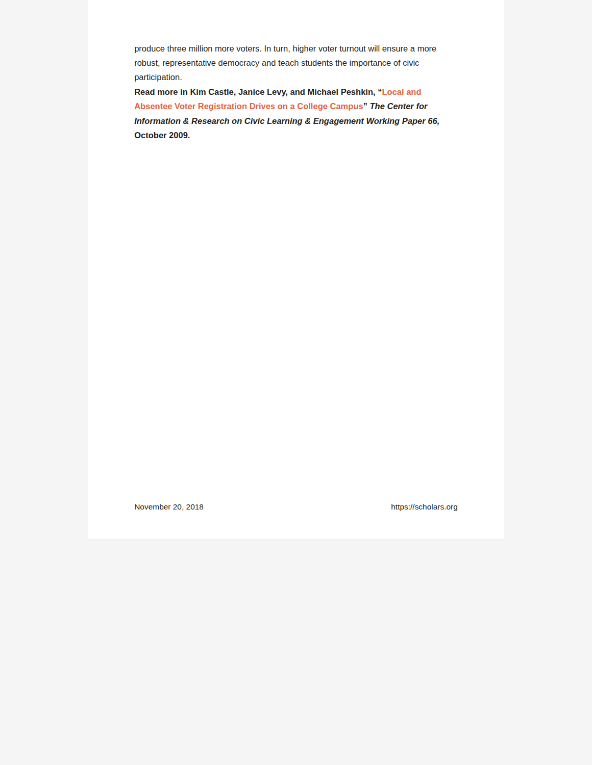produce three million more voters. In turn, higher voter turnout will ensure a more robust, representative democracy and teach students the importance of civic participation.
Read more in Kim Castle, Janice Levy, and Michael Peshkin, “Local and Absentee Voter Registration Drives on a College Campus” The Center for Information & Research on Civic Learning & Engagement Working Paper 66, October 2009.
November 20, 2018 https://scholars.org